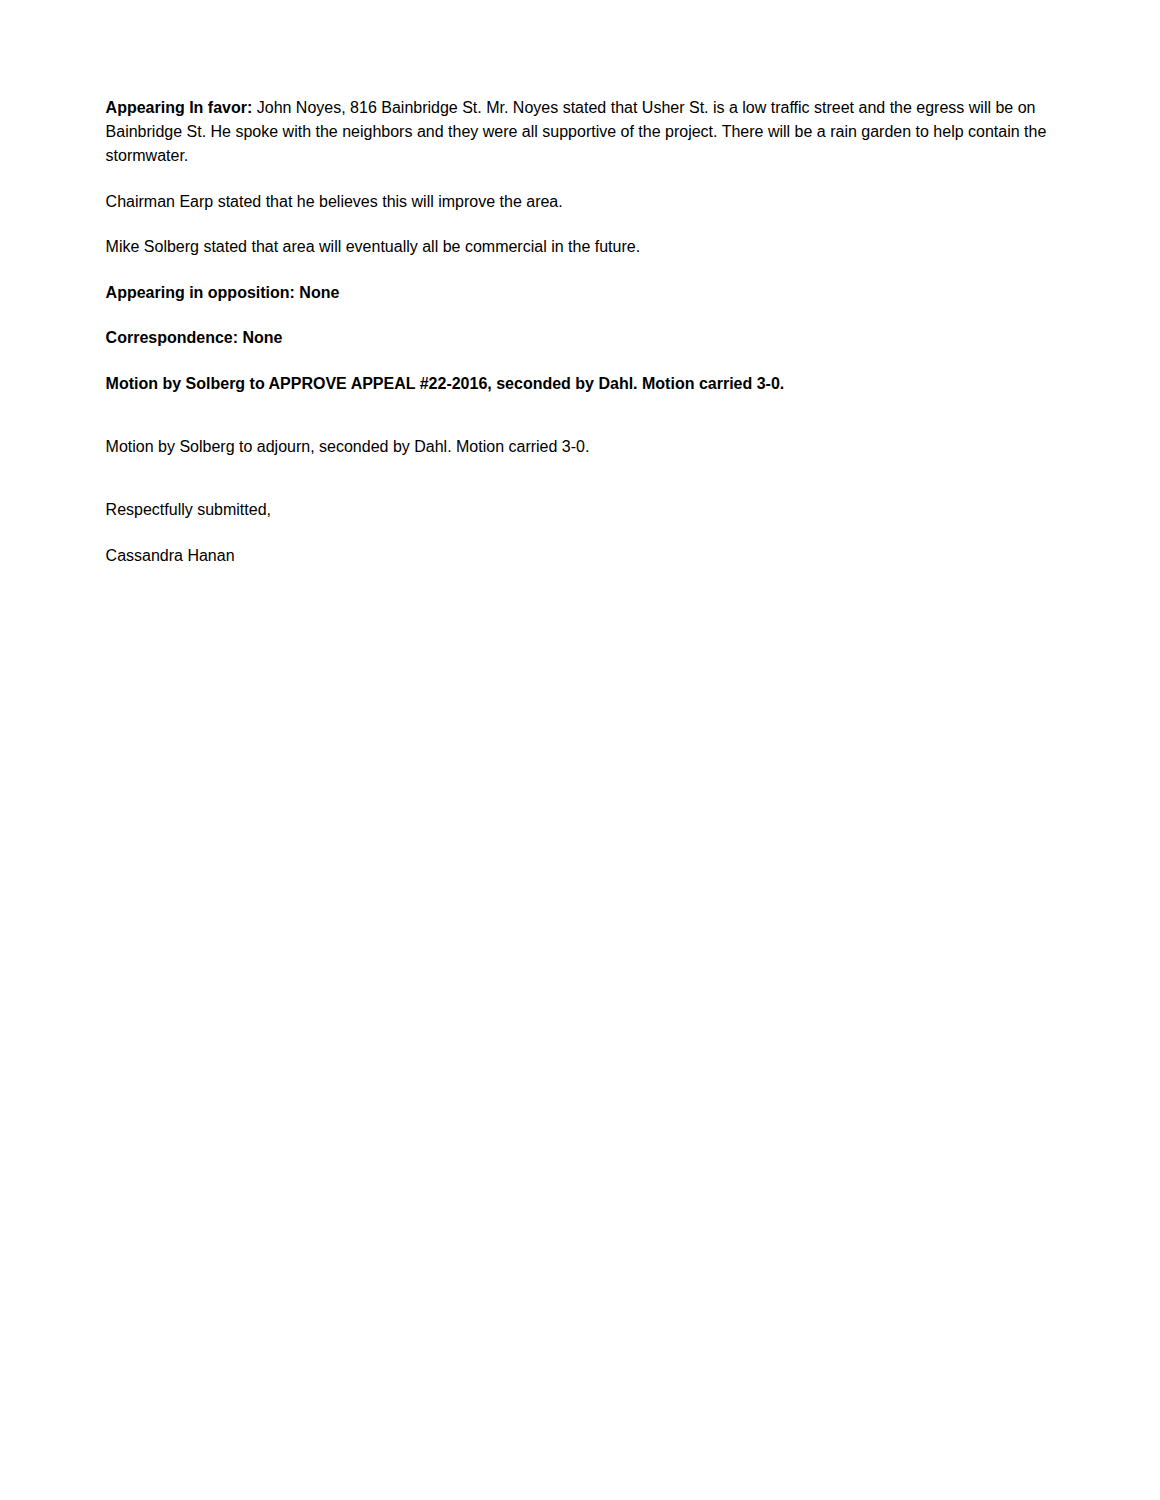Appearing In favor: John Noyes, 816 Bainbridge St. Mr. Noyes stated that Usher St. is a low traffic street and the egress will be on Bainbridge St. He spoke with the neighbors and they were all supportive of the project. There will be a rain garden to help contain the stormwater.
Chairman Earp stated that he believes this will improve the area.
Mike Solberg stated that area will eventually all be commercial in the future.
Appearing in opposition: None
Correspondence: None
Motion by Solberg to APPROVE APPEAL #22-2016, seconded by Dahl. Motion carried 3-0.
Motion by Solberg to adjourn, seconded by Dahl. Motion carried 3-0.
Respectfully submitted,
Cassandra Hanan